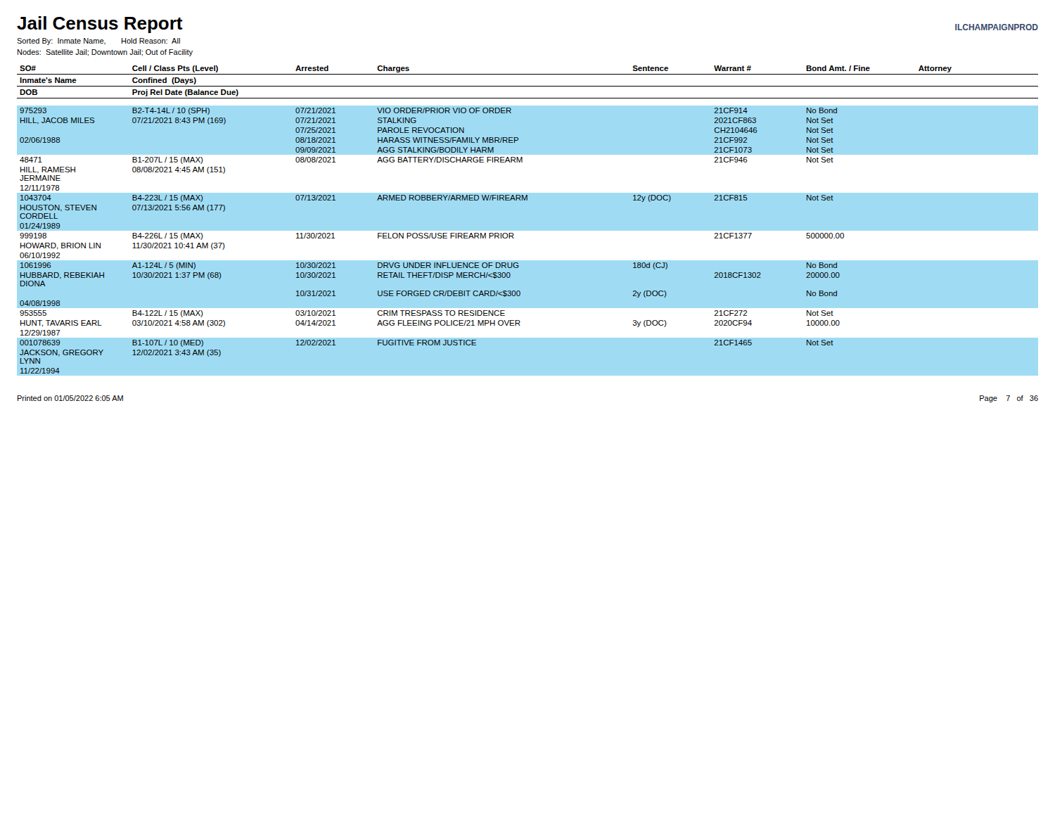ILCHAMPAIGNPROD
Jail Census Report
Sorted By: Inmate Name, Hold Reason: All
Nodes: Satellite Jail; Downtown Jail; Out of Facility
| SO# | Cell / Class Pts (Level) | Arrested | Charges | Sentence | Warrant # | Bond Amt. / Fine | Attorney |
| --- | --- | --- | --- | --- | --- | --- | --- |
| Inmate's Name | Confined (Days) | | | | | | |
| DOB | Proj Rel Date (Balance Due) | | | | | | |
| 975293 | B2-T4-14L / 10 (SPH) | 07/21/2021 | VIO ORDER/PRIOR VIO OF ORDER | | 21CF914 | No Bond | |
| HILL, JACOB MILES | 07/21/2021 8:43 PM (169) | 07/21/2021 | STALKING | | 2021CF863 | Not Set | |
| | | 07/25/2021 | PAROLE REVOCATION | | CH2104646 | Not Set | |
| 02/06/1988 | | 08/18/2021 | HARASS WITNESS/FAMILY MBR/REP | | 21CF992 | Not Set | |
| | | 09/09/2021 | AGG STALKING/BODILY HARM | | 21CF1073 | Not Set | |
| 48471 | B1-207L / 15 (MAX) | 08/08/2021 | AGG BATTERY/DISCHARGE FIREARM | | 21CF946 | Not Set | |
| HILL, RAMESH JERMAINE | 08/08/2021 4:45 AM (151) | | | | | | |
| 12/11/1978 | | | | | | | |
| 1043704 | B4-223L / 15 (MAX) | 07/13/2021 | ARMED ROBBERY/ARMED W/FIREARM | 12y (DOC) | 21CF815 | Not Set | |
| HOUSTON, STEVEN CORDELL | 07/13/2021 5:56 AM (177) | | | | | | |
| 01/24/1989 | | | | | | | |
| 999198 | B4-226L / 15 (MAX) | 11/30/2021 | FELON POSS/USE FIREARM PRIOR | | 21CF1377 | 500000.00 | |
| HOWARD, BRION LIN | 11/30/2021 10:41 AM (37) | | | | | | |
| 06/10/1992 | | | | | | | |
| 1061996 | A1-124L / 5 (MIN) | 10/30/2021 | DRVG UNDER INFLUENCE OF DRUG | 180d (CJ) | | No Bond | |
| HUBBARD, REBEKIAH DIONA | 10/30/2021 1:37 PM (68) | 10/30/2021 | RETAIL THEFT/DISP MERCH/<$300 | | 2018CF1302 | 20000.00 | |
| | | 10/31/2021 | USE FORGED CR/DEBIT CARD/<$300 | 2y (DOC) | | No Bond | |
| 04/08/1998 | | | | | | | |
| 953555 | B4-122L / 15 (MAX) | 03/10/2021 | CRIM TRESPASS TO RESIDENCE | | 21CF272 | Not Set | |
| HUNT, TAVARIS EARL | 03/10/2021 4:58 AM (302) | 04/14/2021 | AGG FLEEING POLICE/21 MPH OVER | 3y (DOC) | 2020CF94 | 10000.00 | |
| 12/29/1987 | | | | | | | |
| 001078639 | B1-107L / 10 (MED) | 12/02/2021 | FUGITIVE FROM JUSTICE | | 21CF1465 | Not Set | |
| JACKSON, GREGORY LYNN | 12/02/2021 3:43 AM (35) | | | | | | |
| 11/22/1994 | | | | | | | |
Printed on 01/05/2022 6:05 AM
Page 7 of 36